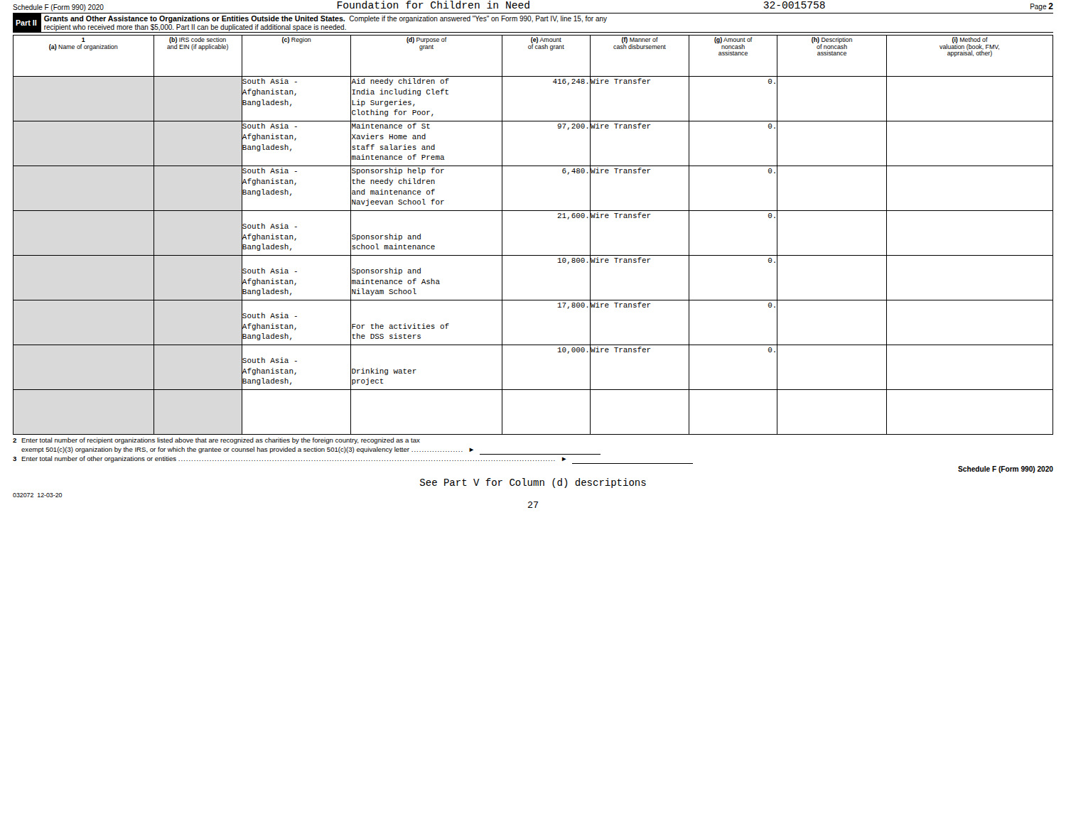Schedule F (Form 990) 2020
Foundation for Children in Need
32-0015758
Page 2
Part II
Grants and Other Assistance to Organizations or Entities Outside the United States. Complete if the organization answered "Yes" on Form 990, Part IV, line 15, for any
recipient who received more than $5,000. Part II can be duplicated if additional space is needed.
| 1 (a) Name of organization | (b) IRS code section and EIN (if applicable) | (c) Region | (d) Purpose of grant | (e) Amount of cash grant | (f) Manner of cash disbursement | (g) Amount of noncash assistance | (h) Description of noncash assistance | (i) Method of valuation (book, FMV, appraisal, other) |
| --- | --- | --- | --- | --- | --- | --- | --- | --- |
| | | South Asia - Afghanistan, Bangladesh, | Aid needy children of India including Cleft Lip Surgeries, Clothing for Poor, | 416,248. | Wire Transfer | 0. | | |
| | | South Asia - Afghanistan, Bangladesh, | Maintenance of St Xaviers Home and staff salaries and maintenance of Prema | 97,200. | Wire Transfer | 0. | | |
| | | South Asia - Afghanistan, Bangladesh, | Sponsorship help for the needy children and maintenance of Navjeevan School for | 6,480. | Wire Transfer | 0. | | |
| | | South Asia - Afghanistan, Bangladesh, | Sponsorship and school maintenance | 21,600. | Wire Transfer | 0. | | |
| | | South Asia - Afghanistan, Bangladesh, | Sponsorship and maintenance of Asha Nilayam School | 10,800. | Wire Transfer | 0. | | |
| | | South Asia - Afghanistan, Bangladesh, | For the activities of the DSS sisters | 17,800. | Wire Transfer | 0. | | |
| | | South Asia - Afghanistan, Bangladesh, | Drinking water project | 10,000. | Wire Transfer | 0. | | |
2
Enter total number of recipient organizations listed above that are recognized as charities by the foreign country, recognized as a tax
exempt 501(c)(3) organization by the IRS, or for which the grantee or counsel has provided a section 501(c)(3) equivalency letter .................... ►
3
Enter total number of other organizations or entities ................................................................................................................................................. ►
Schedule F (Form 990) 2020
See Part V for Column (d) descriptions
032072 12-03-20
27